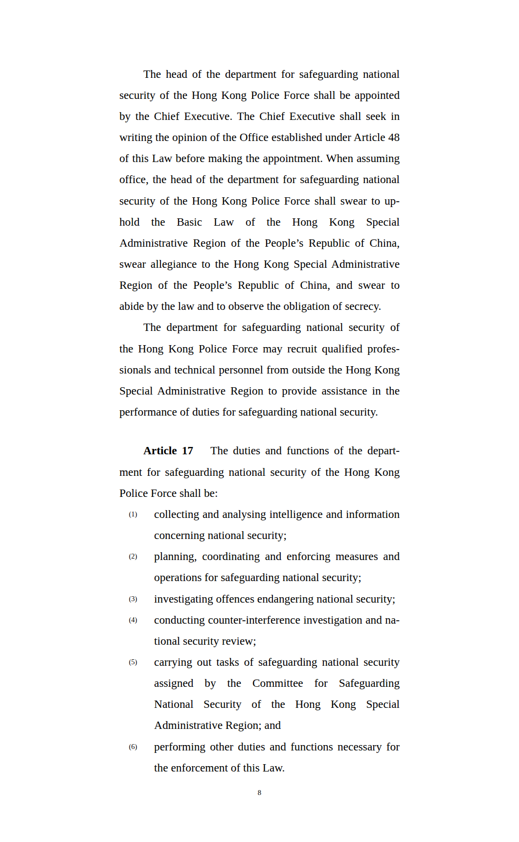The head of the department for safeguarding national security of the Hong Kong Police Force shall be appointed by the Chief Executive. The Chief Executive shall seek in writing the opinion of the Office established under Article 48 of this Law before making the appointment. When assuming office, the head of the department for safeguarding national security of the Hong Kong Police Force shall swear to uphold the Basic Law of the Hong Kong Special Administrative Region of the People’s Republic of China, swear allegiance to the Hong Kong Special Administrative Region of the People’s Republic of China, and swear to abide by the law and to observe the obligation of secrecy.
The department for safeguarding national security of the Hong Kong Police Force may recruit qualified professionals and technical personnel from outside the Hong Kong Special Administrative Region to provide assistance in the performance of duties for safeguarding national security.
Article 17  The duties and functions of the department for safeguarding national security of the Hong Kong Police Force shall be:
(1) collecting and analysing intelligence and information concerning national security;
(2) planning, coordinating and enforcing measures and operations for safeguarding national security;
(3) investigating offences endangering national security;
(4) conducting counter-interference investigation and national security review;
(5) carrying out tasks of safeguarding national security assigned by the Committee for Safeguarding National Security of the Hong Kong Special Administrative Region; and
(6) performing other duties and functions necessary for the enforcement of this Law.
8